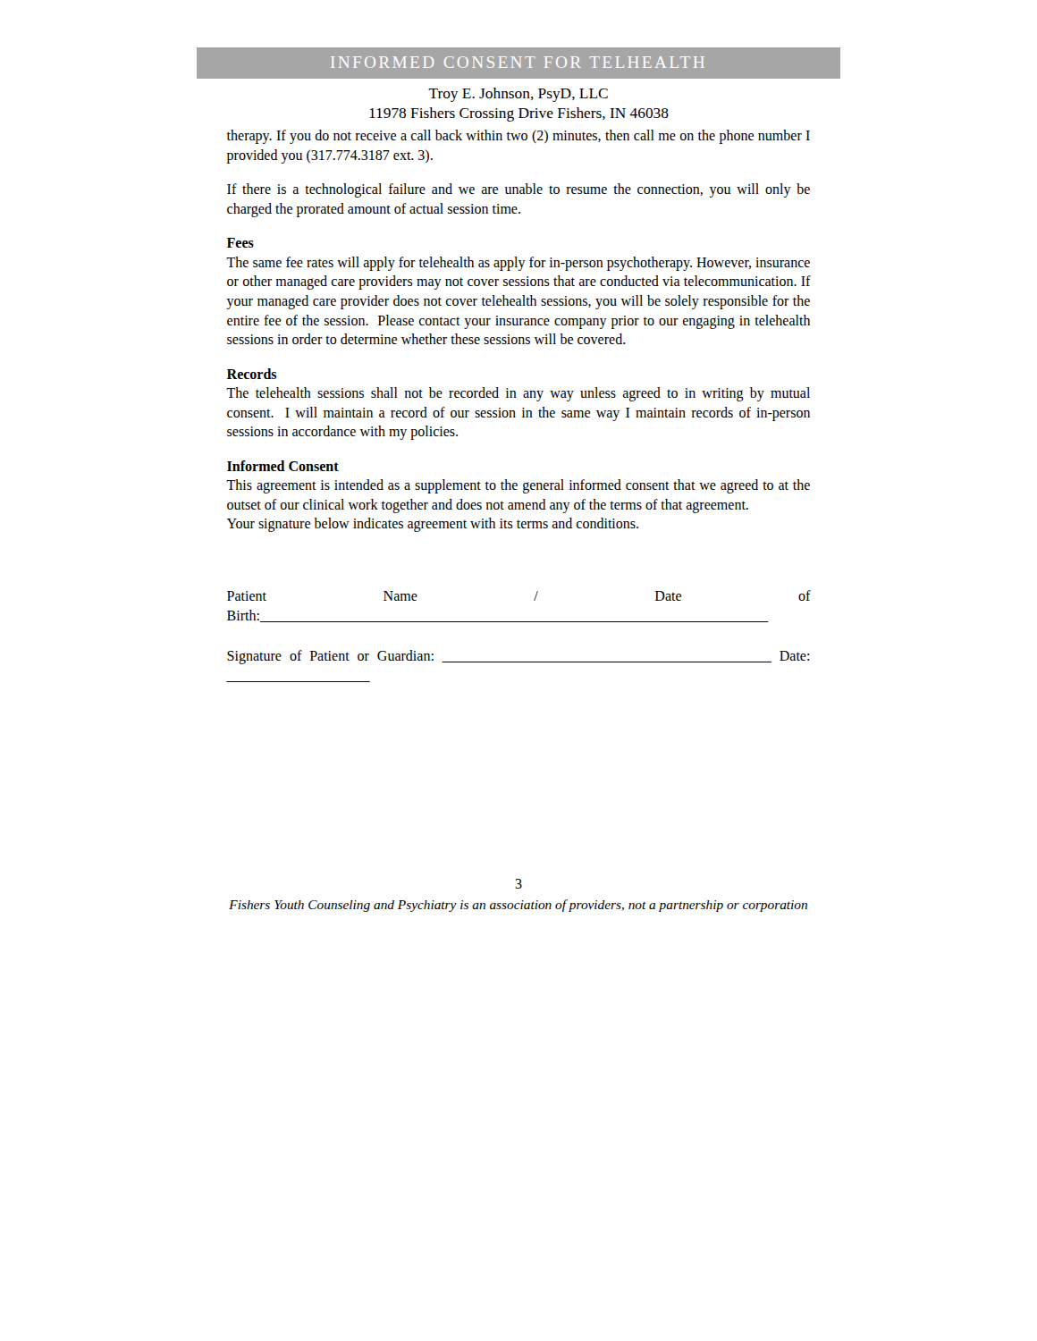Informed Consent for Telhealth
Troy E. Johnson, PsyD, LLC
11978 Fishers Crossing Drive Fishers, IN 46038
therapy. If you do not receive a call back within two (2) minutes, then call me on the phone number I provided you (317.774.3187 ext. 3).
If there is a technological failure and we are unable to resume the connection, you will only be charged the prorated amount of actual session time.
Fees
The same fee rates will apply for telehealth as apply for in-person psychotherapy. However, insurance or other managed care providers may not cover sessions that are conducted via telecommunication. If your managed care provider does not cover telehealth sessions, you will be solely responsible for the entire fee of the session. Please contact your insurance company prior to our engaging in telehealth sessions in order to determine whether these sessions will be covered.
Records
The telehealth sessions shall not be recorded in any way unless agreed to in writing by mutual consent. I will maintain a record of our session in the same way I maintain records of in-person sessions in accordance with my policies.
Informed Consent
This agreement is intended as a supplement to the general informed consent that we agreed to at the outset of our clinical work together and does not amend any of the terms of that agreement.
Your signature below indicates agreement with its terms and conditions.
Patient Name / Date of Birth:_______________________________________________________________________
Signature of Patient or Guardian: ______________________________________________ Date: ____________________
3
Fishers Youth Counseling and Psychiatry is an association of providers, not a partnership or corporation